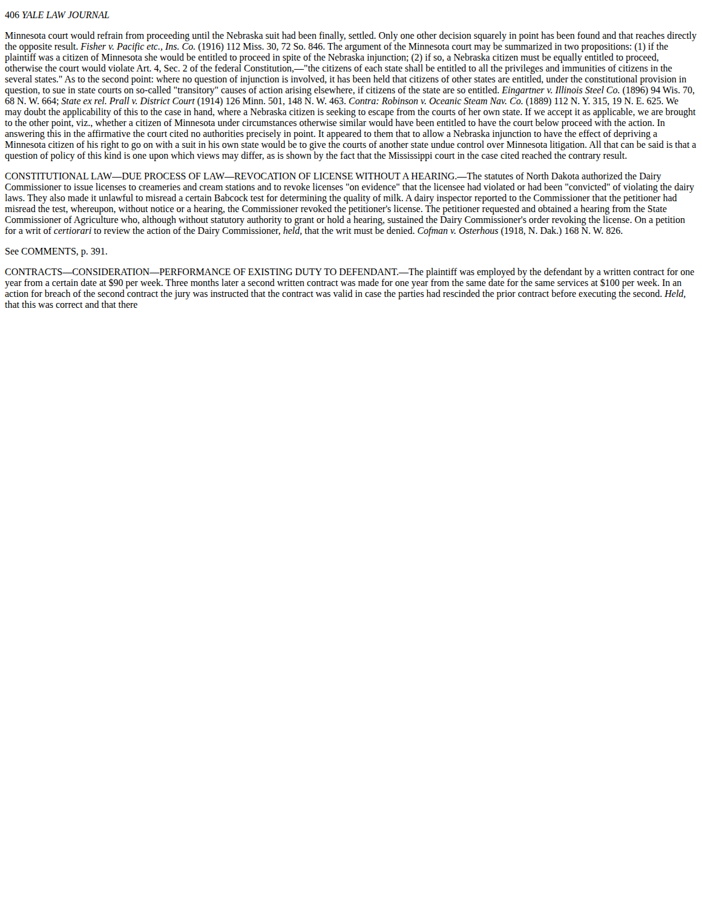406 YALE LAW JOURNAL
Minnesota court would refrain from proceeding until the Nebraska suit had been finally, settled. Only one other decision squarely in point has been found and that reaches directly the opposite result. Fisher v. Pacific etc., Ins. Co. (1916) 112 Miss. 30, 72 So. 846. The argument of the Minnesota court may be summarized in two propositions: (1) if the plaintiff was a citizen of Minnesota she would be entitled to proceed in spite of the Nebraska injunction; (2) if so, a Nebraska citizen must be equally entitled to proceed, otherwise the court would violate Art. 4, Sec. 2 of the federal Constitution,—"the citizens of each state shall be entitled to all the privileges and immunities of citizens in the several states." As to the second point: where no question of injunction is involved, it has been held that citizens of other states are entitled, under the constitutional provision in question, to sue in state courts on so-called "transitory" causes of action arising elsewhere, if citizens of the state are so entitled. Eingartner v. Illinois Steel Co. (1896) 94 Wis. 70, 68 N. W. 664; State ex rel. Prall v. District Court (1914) 126 Minn. 501, 148 N. W. 463. Contra: Robinson v. Oceanic Steam Nav. Co. (1889) 112 N. Y. 315, 19 N. E. 625. We may doubt the applicability of this to the case in hand, where a Nebraska citizen is seeking to escape from the courts of her own state. If we accept it as applicable, we are brought to the other point, viz., whether a citizen of Minnesota under circumstances otherwise similar would have been entitled to have the court below proceed with the action. In answering this in the affirmative the court cited no authorities precisely in point. It appeared to them that to allow a Nebraska injunction to have the effect of depriving a Minnesota citizen of his right to go on with a suit in his own state would be to give the courts of another state undue control over Minnesota litigation. All that can be said is that a question of policy of this kind is one upon which views may differ, as is shown by the fact that the Mississippi court in the case cited reached the contrary result.
CONSTITUTIONAL LAW—DUE PROCESS OF LAW—REVOCATION OF LICENSE WITHOUT A HEARING.—The statutes of North Dakota authorized the Dairy Commissioner to issue licenses to creameries and cream stations and to revoke licenses "on evidence" that the licensee had violated or had been "convicted" of violating the dairy laws. They also made it unlawful to misread a certain Babcock test for determining the quality of milk. A dairy inspector reported to the Commissioner that the petitioner had misread the test, whereupon, without notice or a hearing, the Commissioner revoked the petitioner's license. The petitioner requested and obtained a hearing from the State Commissioner of Agriculture who, although without statutory authority to grant or hold a hearing, sustained the Dairy Commissioner's order revoking the license. On a petition for a writ of certiorari to review the action of the Dairy Commissioner, held, that the writ must be denied. Cofman v. Osterhous (1918, N. Dak.) 168 N. W. 826.
See COMMENTS, p. 391.
CONTRACTS—CONSIDERATION—PERFORMANCE OF EXISTING DUTY TO DEFENDANT.—The plaintiff was employed by the defendant by a written contract for one year from a certain date at $90 per week. Three months later a second written contract was made for one year from the same date for the same services at $100 per week. In an action for breach of the second contract the jury was instructed that the contract was valid in case the parties had rescinded the prior contract before executing the second. Held, that this was correct and that there